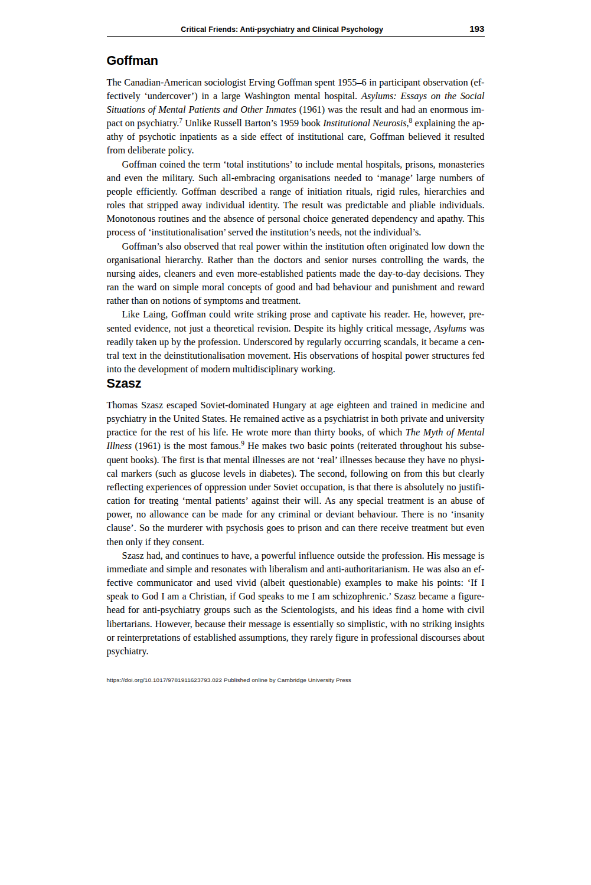Critical Friends: Anti-psychiatry and Clinical Psychology 193
Goffman
The Canadian-American sociologist Erving Goffman spent 1955–6 in participant observation (effectively ‘undercover’) in a large Washington mental hospital. Asylums: Essays on the Social Situations of Mental Patients and Other Inmates (1961) was the result and had an enormous impact on psychiatry.7 Unlike Russell Barton’s 1959 book Institutional Neurosis,8 explaining the apathy of psychotic inpatients as a side effect of institutional care, Goffman believed it resulted from deliberate policy.
Goffman coined the term ‘total institutions’ to include mental hospitals, prisons, monasteries and even the military. Such all-embracing organisations needed to ‘manage’ large numbers of people efficiently. Goffman described a range of initiation rituals, rigid rules, hierarchies and roles that stripped away individual identity. The result was predictable and pliable individuals. Monotonous routines and the absence of personal choice generated dependency and apathy. This process of ‘institutionalisation’ served the institution’s needs, not the individual’s.
Goffman’s also observed that real power within the institution often originated low down the organisational hierarchy. Rather than the doctors and senior nurses controlling the wards, the nursing aides, cleaners and even more-established patients made the day-to-day decisions. They ran the ward on simple moral concepts of good and bad behaviour and punishment and reward rather than on notions of symptoms and treatment.
Like Laing, Goffman could write striking prose and captivate his reader. He, however, presented evidence, not just a theoretical revision. Despite its highly critical message, Asylums was readily taken up by the profession. Underscored by regularly occurring scandals, it became a central text in the deinstitutionalisation movement. His observations of hospital power structures fed into the development of modern multidisciplinary working.
Szasz
Thomas Szasz escaped Soviet-dominated Hungary at age eighteen and trained in medicine and psychiatry in the United States. He remained active as a psychiatrist in both private and university practice for the rest of his life. He wrote more than thirty books, of which The Myth of Mental Illness (1961) is the most famous.9 He makes two basic points (reiterated throughout his subsequent books). The first is that mental illnesses are not ‘real’ illnesses because they have no physical markers (such as glucose levels in diabetes). The second, following on from this but clearly reflecting experiences of oppression under Soviet occupation, is that there is absolutely no justification for treating ‘mental patients’ against their will. As any special treatment is an abuse of power, no allowance can be made for any criminal or deviant behaviour. There is no ‘insanity clause’. So the murderer with psychosis goes to prison and can there receive treatment but even then only if they consent.
Szasz had, and continues to have, a powerful influence outside the profession. His message is immediate and simple and resonates with liberalism and anti-authoritarianism. He was also an effective communicator and used vivid (albeit questionable) examples to make his points: ‘If I speak to God I am a Christian, if God speaks to me I am schizophrenic.’ Szasz became a figurehead for anti-psychiatry groups such as the Scientologists, and his ideas find a home with civil libertarians. However, because their message is essentially so simplistic, with no striking insights or reinterpretations of established assumptions, they rarely figure in professional discourses about psychiatry.
https://doi.org/10.1017/9781911623793.022 Published online by Cambridge University Press